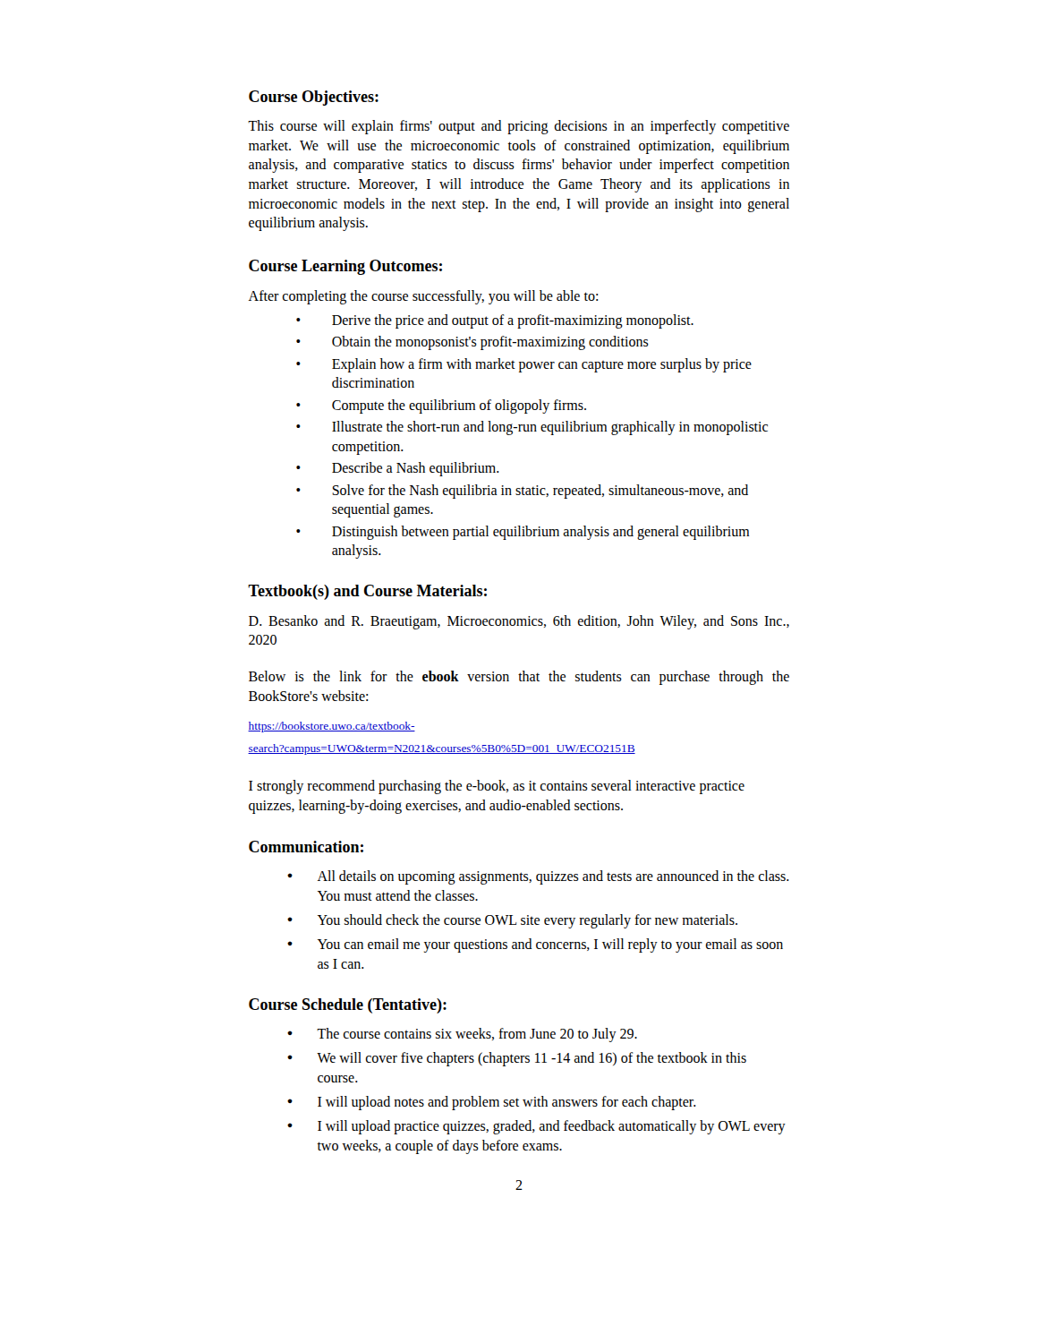Course Objectives:
This course will explain firms' output and pricing decisions in an imperfectly competitive market. We will use the microeconomic tools of constrained optimization, equilibrium analysis, and comparative statics to discuss firms' behavior under imperfect competition market structure. Moreover, I will introduce the Game Theory and its applications in microeconomic models in the next step. In the end, I will provide an insight into general equilibrium analysis.
Course Learning Outcomes:
After completing the course successfully, you will be able to:
Derive the price and output of a profit-maximizing monopolist.
Obtain the monopsonist's profit-maximizing conditions
Explain how a firm with market power can capture more surplus by price discrimination
Compute the equilibrium of oligopoly firms.
Illustrate the short-run and long-run equilibrium graphically in monopolistic competition.
Describe a Nash equilibrium.
Solve for the Nash equilibria in static, repeated, simultaneous-move, and sequential games.
Distinguish between partial equilibrium analysis and general equilibrium analysis.
Textbook(s) and Course Materials:
D. Besanko and R. Braeutigam, Microeconomics, 6th edition, John Wiley, and Sons Inc., 2020
Below is the link for the ebook version that the students can purchase through the BookStore's website:
https://bookstore.uwo.ca/textbook-
search?campus=UWO&term=N2021&courses%5B0%5D=001_UW/ECO2151B
I strongly recommend purchasing the e-book, as it contains several interactive practice quizzes, learning-by-doing exercises, and audio-enabled sections.
Communication:
All details on upcoming assignments, quizzes and tests are announced in the class. You must attend the classes.
You should check the course OWL site every regularly for new materials.
You can email me your questions and concerns, I will reply to your email as soon as I can.
Course Schedule (Tentative):
The course contains six weeks, from June 20 to July 29.
We will cover five chapters (chapters 11 -14 and 16) of the textbook in this course.
I will upload notes and problem set with answers for each chapter.
I will upload practice quizzes, graded, and feedback automatically by OWL every two weeks, a couple of days before exams.
2